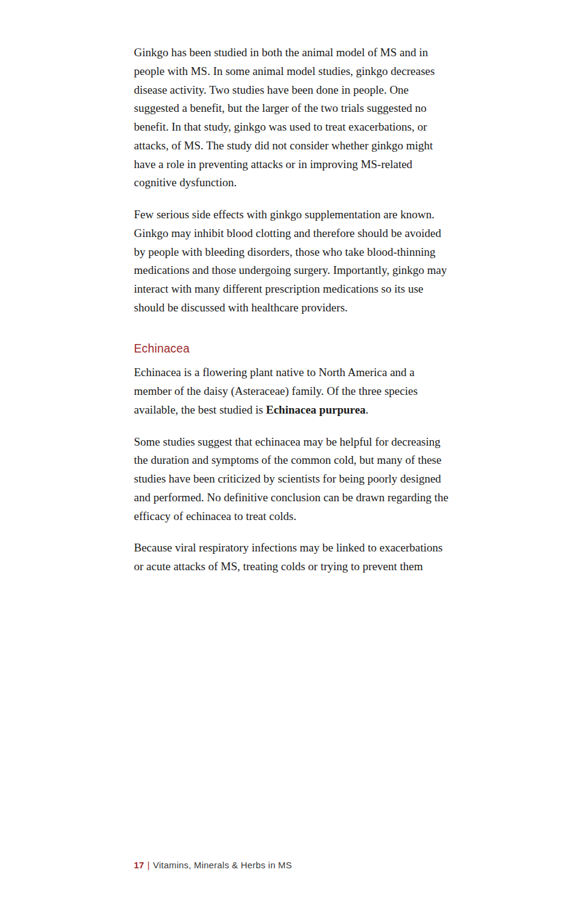Ginkgo has been studied in both the animal model of MS and in people with MS. In some animal model studies, ginkgo decreases disease activity. Two studies have been done in people. One suggested a benefit, but the larger of the two trials suggested no benefit. In that study, ginkgo was used to treat exacerbations, or attacks, of MS. The study did not consider whether ginkgo might have a role in preventing attacks or in improving MS-related cognitive dysfunction.
Few serious side effects with ginkgo supplementation are known. Ginkgo may inhibit blood clotting and therefore should be avoided by people with bleeding disorders, those who take blood-thinning medications and those undergoing surgery. Importantly, ginkgo may interact with many different prescription medications so its use should be discussed with healthcare providers.
Echinacea
Echinacea is a flowering plant native to North America and a member of the daisy (Asteraceae) family. Of the three species available, the best studied is Echinacea purpurea.
Some studies suggest that echinacea may be helpful for decreasing the duration and symptoms of the common cold, but many of these studies have been criticized by scientists for being poorly designed and performed. No definitive conclusion can be drawn regarding the efficacy of echinacea to treat colds.
Because viral respiratory infections may be linked to exacerbations or acute attacks of MS, treating colds or trying to prevent them
17|Vitamins, Minerals & Herbs in MS